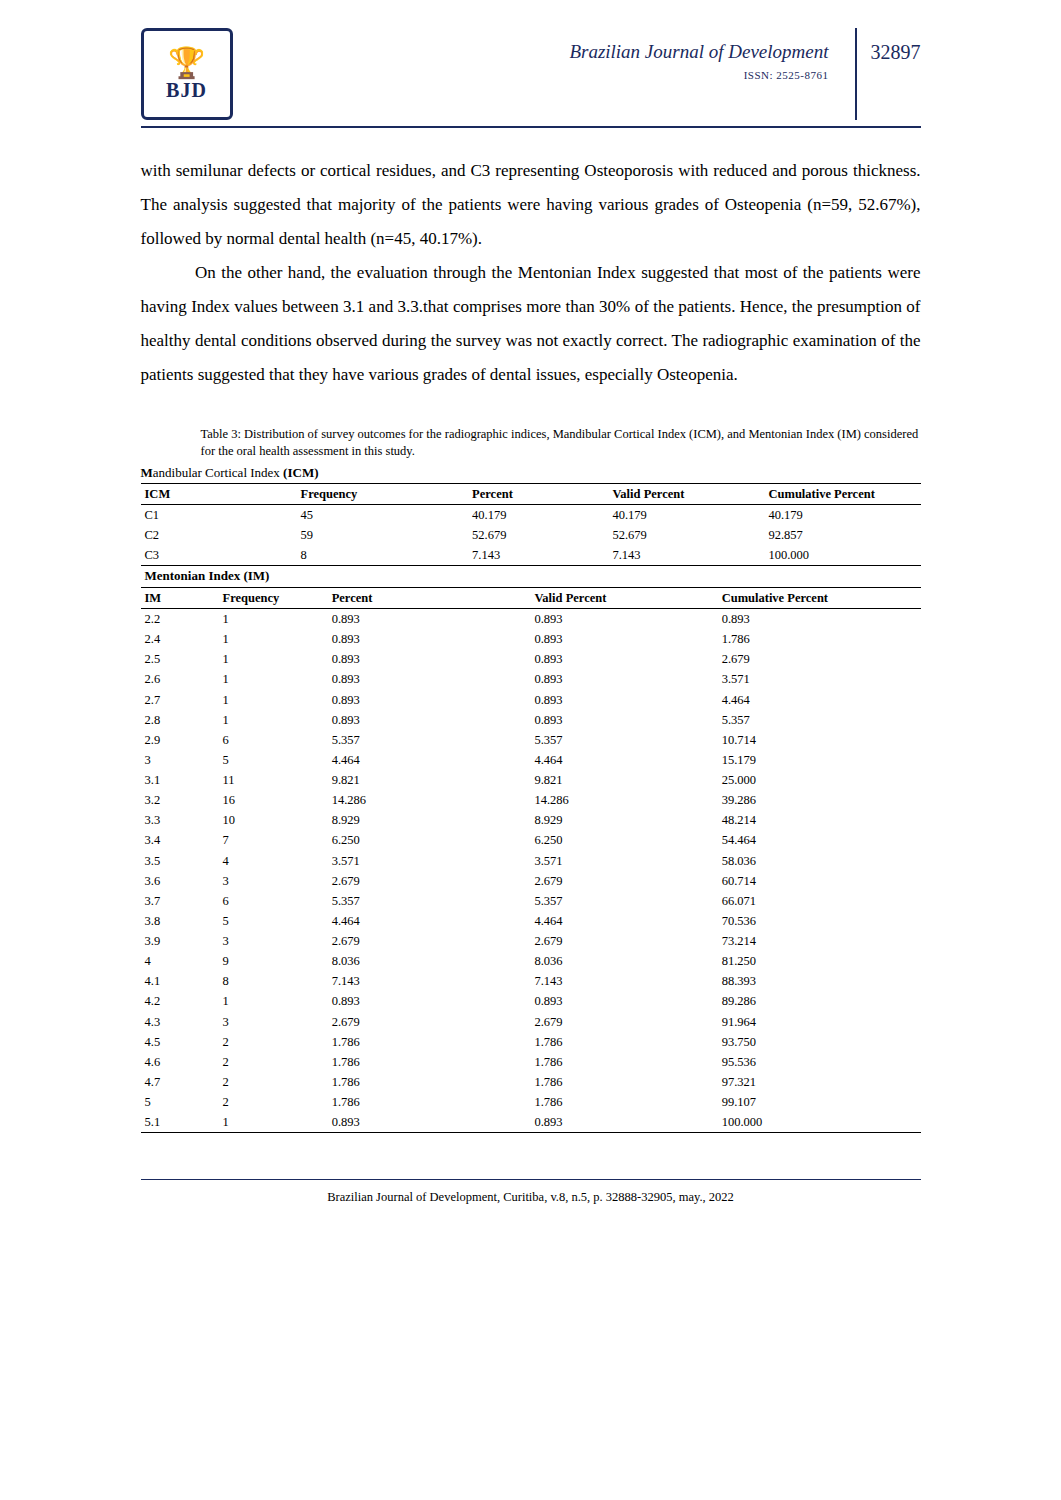🏆
BJD
Brazilian Journal of Development
ISSN: 2525-8761
32897
with semilunar defects or cortical residues, and C3 representing Osteoporosis with reduced and porous thickness. The analysis suggested that majority of the patients were having various grades of Osteopenia (n=59, 52.67%), followed by normal dental health (n=45, 40.17%).
On the other hand, the evaluation through the Mentonian Index suggested that most of the patients were having Index values between 3.1 and 3.3.that comprises more than 30% of the patients. Hence, the presumption of healthy dental conditions observed during the survey was not exactly correct. The radiographic examination of the patients suggested that they have various grades of dental issues, especially Osteopenia.
Table 3: Distribution of survey outcomes for the radiographic indices, Mandibular Cortical Index (ICM), and Mentonian Index (IM) considered for the oral health assessment in this study.
Mandibular Cortical Index (ICM)
| ICM | Frequency | Percent | Valid Percent | Cumulative Percent |
| --- | --- | --- | --- | --- |
| C1 | 45 | 40.179 | 40.179 | 40.179 |
| C2 | 59 | 52.679 | 52.679 | 92.857 |
| C3 | 8 | 7.143 | 7.143 | 100.000 |
| Mentonian Index (IM) |
| IM | Frequency | Percent | Valid Percent | Cumulative Percent |
| 2.2 | 1 | 0.893 | 0.893 | 0.893 |
| 2.4 | 1 | 0.893 | 0.893 | 1.786 |
| 2.5 | 1 | 0.893 | 0.893 | 2.679 |
| 2.6 | 1 | 0.893 | 0.893 | 3.571 |
| 2.7 | 1 | 0.893 | 0.893 | 4.464 |
| 2.8 | 1 | 0.893 | 0.893 | 5.357 |
| 2.9 | 6 | 5.357 | 5.357 | 10.714 |
| 3 | 5 | 4.464 | 4.464 | 15.179 |
| 3.1 | 11 | 9.821 | 9.821 | 25.000 |
| 3.2 | 16 | 14.286 | 14.286 | 39.286 |
| 3.3 | 10 | 8.929 | 8.929 | 48.214 |
| 3.4 | 7 | 6.250 | 6.250 | 54.464 |
| 3.5 | 4 | 3.571 | 3.571 | 58.036 |
| 3.6 | 3 | 2.679 | 2.679 | 60.714 |
| 3.7 | 6 | 5.357 | 5.357 | 66.071 |
| 3.8 | 5 | 4.464 | 4.464 | 70.536 |
| 3.9 | 3 | 2.679 | 2.679 | 73.214 |
| 4 | 9 | 8.036 | 8.036 | 81.250 |
| 4.1 | 8 | 7.143 | 7.143 | 88.393 |
| 4.2 | 1 | 0.893 | 0.893 | 89.286 |
| 4.3 | 3 | 2.679 | 2.679 | 91.964 |
| 4.5 | 2 | 1.786 | 1.786 | 93.750 |
| 4.6 | 2 | 1.786 | 1.786 | 95.536 |
| 4.7 | 2 | 1.786 | 1.786 | 97.321 |
| 5 | 2 | 1.786 | 1.786 | 99.107 |
| 5.1 | 1 | 0.893 | 0.893 | 100.000 |
Brazilian Journal of Development, Curitiba, v.8, n.5, p. 32888-32905, may., 2022